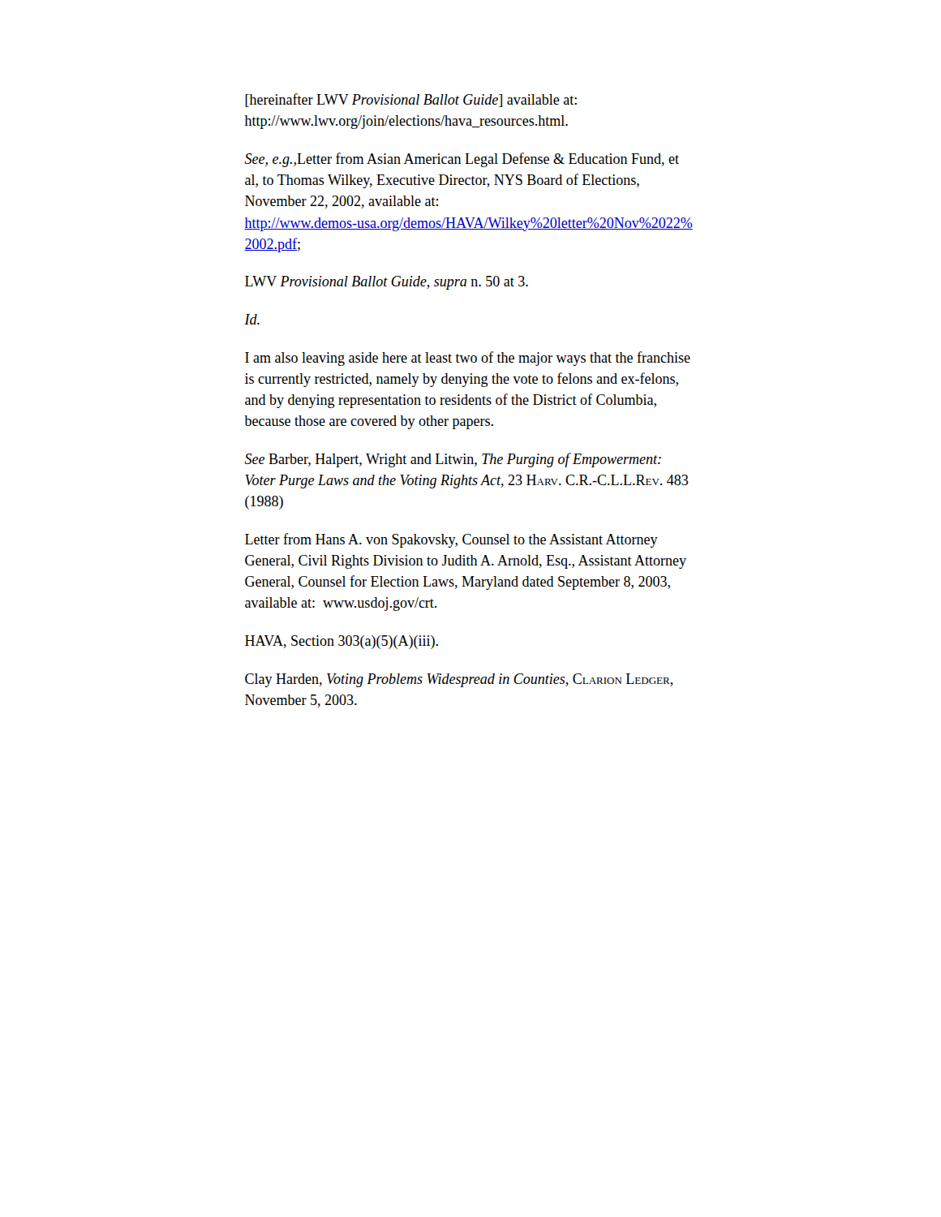[hereinafter LWV Provisional Ballot Guide] available at:
http://www.lwv.org/join/elections/hava_resources.html.
See, e.g., Letter from Asian American Legal Defense & Education Fund, et al, to Thomas Wilkey, Executive Director, NYS Board of Elections, November 22, 2002, available at:
http://www.demos-usa.org/demos/HAVA/Wilkey%20letter%20Nov%2022%2002.pdf;
LWV Provisional Ballot Guide, supra n. 50 at 3.
Id.
I am also leaving aside here at least two of the major ways that the franchise is currently restricted, namely by denying the vote to felons and ex-felons, and by denying representation to residents of the District of Columbia, because those are covered by other papers.
See Barber, Halpert, Wright and Litwin, The Purging of Empowerment: Voter Purge Laws and the Voting Rights Act, 23 Harv. C.R.-C.L.L.Rev. 483 (1988)
Letter from Hans A. von Spakovsky, Counsel to the Assistant Attorney General, Civil Rights Division to Judith A. Arnold, Esq., Assistant Attorney General, Counsel for Election Laws, Maryland dated September 8, 2003, available at: www.usdoj.gov/crt.
HAVA, Section 303(a)(5)(A)(iii).
Clay Harden, Voting Problems Widespread in Counties, Clarion Ledger, November 5, 2003.